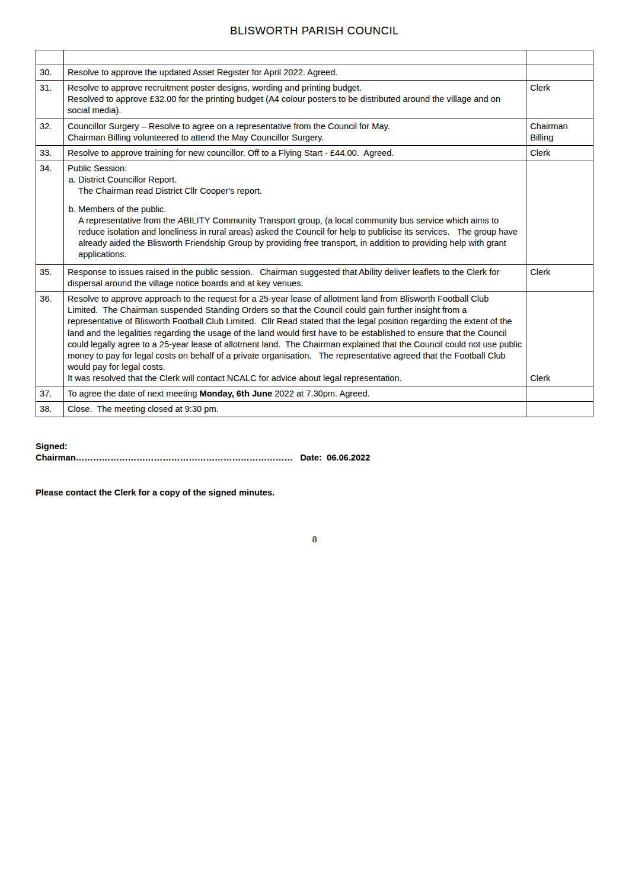BLISWORTH PARISH COUNCIL
| 30. | Resolve to approve the updated Asset Register for April 2022. Agreed. | |
| 31. | Resolve to approve recruitment poster designs, wording and printing budget. Resolved to approve £32.00 for the printing budget (A4 colour posters to be distributed around the village and on social media). | Clerk |
| 32. | Councillor Surgery – Resolve to agree on a representative from the Council for May. Chairman Billing volunteered to attend the May Councillor Surgery. | Chairman Billing |
| 33. | Resolve to approve training for new councillor. Off to a Flying Start - £44.00. Agreed. | Clerk |
| 34. | Public Session: District Councillor Report. The Chairman read District Cllr Cooper's report. Members of the public. A representative from the A BILITY Community Transport group, (a local community bus service which aims to reduce isolation and loneliness in rural areas) asked the Council for help to publicise its services. The group have already aided the Blisworth Friendship Group by providing free transport, in addition to providing help with grant applications. | |
| 35. | Response to issues raised in the public session. Chairman suggested that Ability deliver leaflets to the Clerk for dispersal around the village notice boards and at key venues. | Clerk |
| 36. | Resolve to approve approach to the request for a 25-year lease of allotment land from Blisworth Football Club Limited. The Chairman suspended Standing Orders so that the Council could gain further insight from a representative of Blisworth Football Club Limited. Cllr Read stated that the legal position regarding the extent of the land and the legalities regarding the usage of the land would first have to be established to ensure that the Council could legally agree to a 25-year lease of allotment land. The Chairman explained that the Council could not use public money to pay for legal costs on behalf of a private organisation. The representative agreed that the Football Club would pay for legal costs. It was resolved that the Clerk will contact NCALC for advice about legal representation. | Clerk |
| 37. | To agree the date of next meeting Monday, 6th June 2022 at 7.30pm. Agreed. | |
| 38. | Close. The meeting closed at 9:30 pm. | |
Signed:
Chairman………………………………………………………………… Date: 06.06.2022
Please contact the Clerk for a copy of the signed minutes.
8